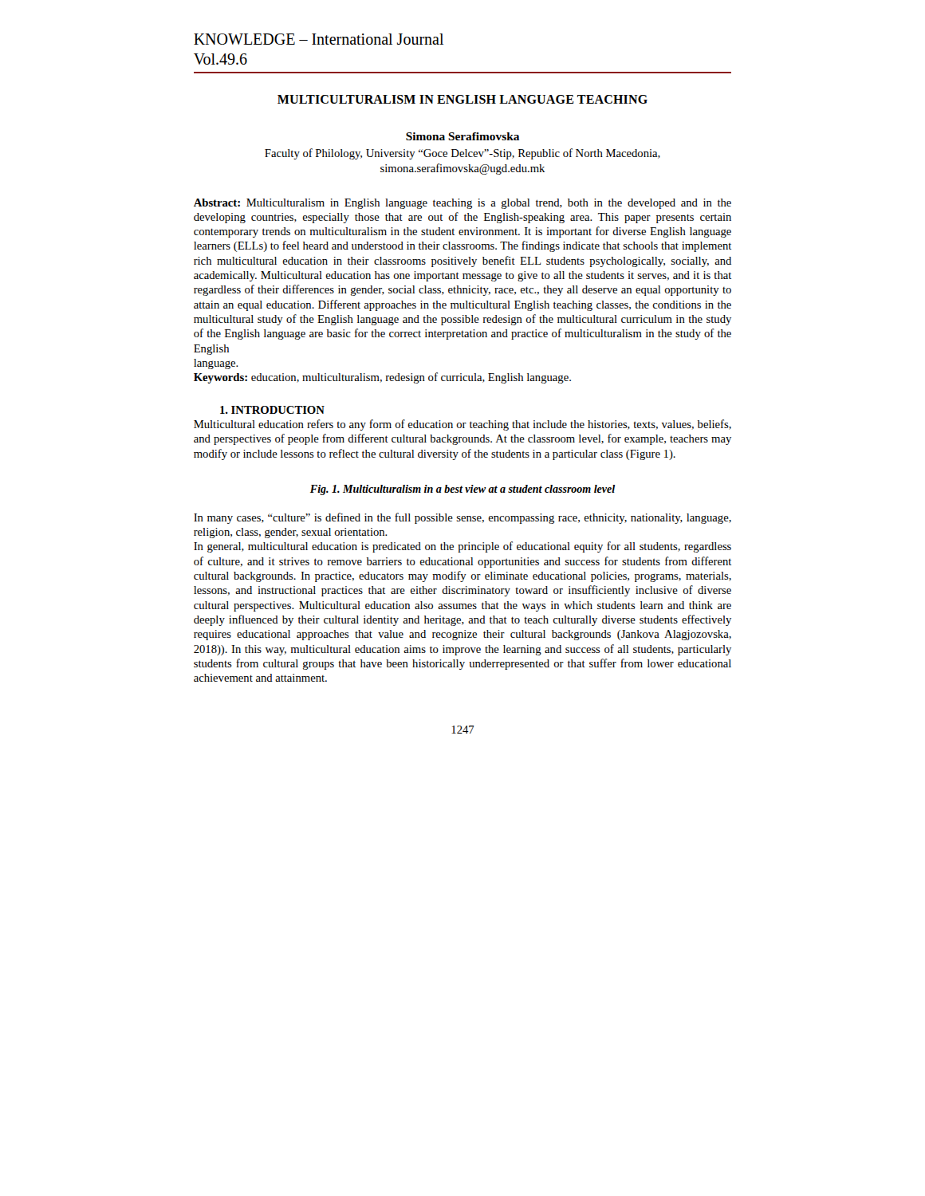KNOWLEDGE – International Journal
Vol.49.6
Multiculturalism in English Language Teaching
Simona Serafimovska
Faculty of Philology, University “Goce Delcev”-Stip, Republic of North Macedonia,
simona.serafimovska@ugd.edu.mk
Abstract: Multiculturalism in English language teaching is a global trend, both in the developed and in the developing countries, especially those that are out of the English-speaking area. This paper presents certain contemporary trends on multiculturalism in the student environment. It is important for diverse English language learners (ELLs) to feel heard and understood in their classrooms. The findings indicate that schools that implement rich multicultural education in their classrooms positively benefit ELL students psychologically, socially, and academically. Multicultural education has one important message to give to all the students it serves, and it is that regardless of their differences in gender, social class, ethnicity, race, etc., they all deserve an equal opportunity to attain an equal education. Different approaches in the multicultural English teaching classes, the conditions in the multicultural study of the English language and the possible redesign of the multicultural curriculum in the study of the English language are basic for the correct interpretation and practice of multiculturalism in the study of the English
language.
Keywords: education, multiculturalism, redesign of curricula, English language.
1. INTRODUCTION
Multicultural education refers to any form of education or teaching that include the histories, texts, values, beliefs, and perspectives of people from different cultural backgrounds. At the classroom level, for example, teachers may modify or include lessons to reflect the cultural diversity of the students in a particular class (Figure 1).
Fig. 1. Multiculturalism in a best view at a student classroom level
In many cases, “culture” is defined in the full possible sense, encompassing race, ethnicity, nationality, language, religion, class, gender, sexual orientation.
In general, multicultural education is predicated on the principle of educational equity for all students, regardless of culture, and it strives to remove barriers to educational opportunities and success for students from different cultural backgrounds. In practice, educators may modify or eliminate educational policies, programs, materials, lessons, and instructional practices that are either discriminatory toward or insufficiently inclusive of diverse cultural perspectives. Multicultural education also assumes that the ways in which students learn and think are deeply influenced by their cultural identity and heritage, and that to teach culturally diverse students effectively requires educational approaches that value and recognize their cultural backgrounds (Jankova Alagjozovska, 2018)). In this way, multicultural education aims to improve the learning and success of all students, particularly students from cultural groups that have been historically underrepresented or that suffer from lower educational achievement and attainment.
1247